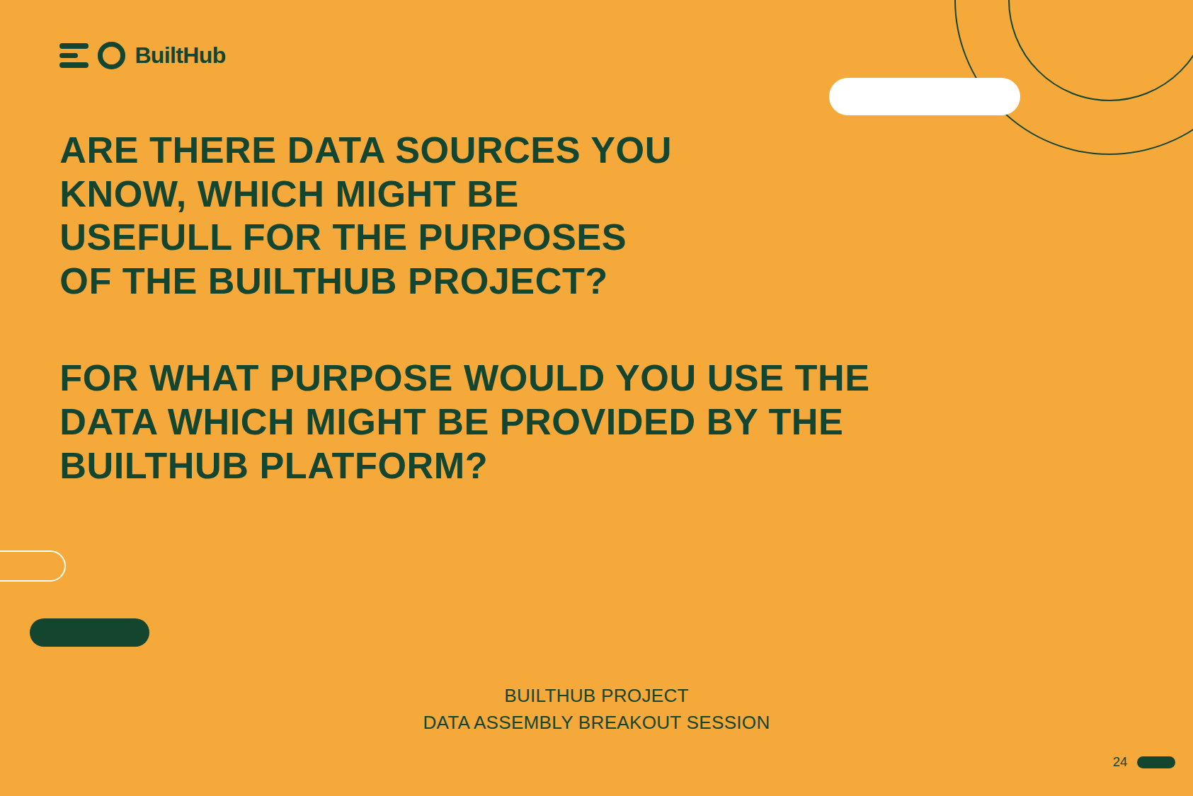BuiltHub
Are there data sources you know, which might be usefull for the purposes of the BuiltHub project?
For what purpose would you use the data which might be provided by the BuiltHub platform?
BuiltHub project
Data assembly breakout session
24